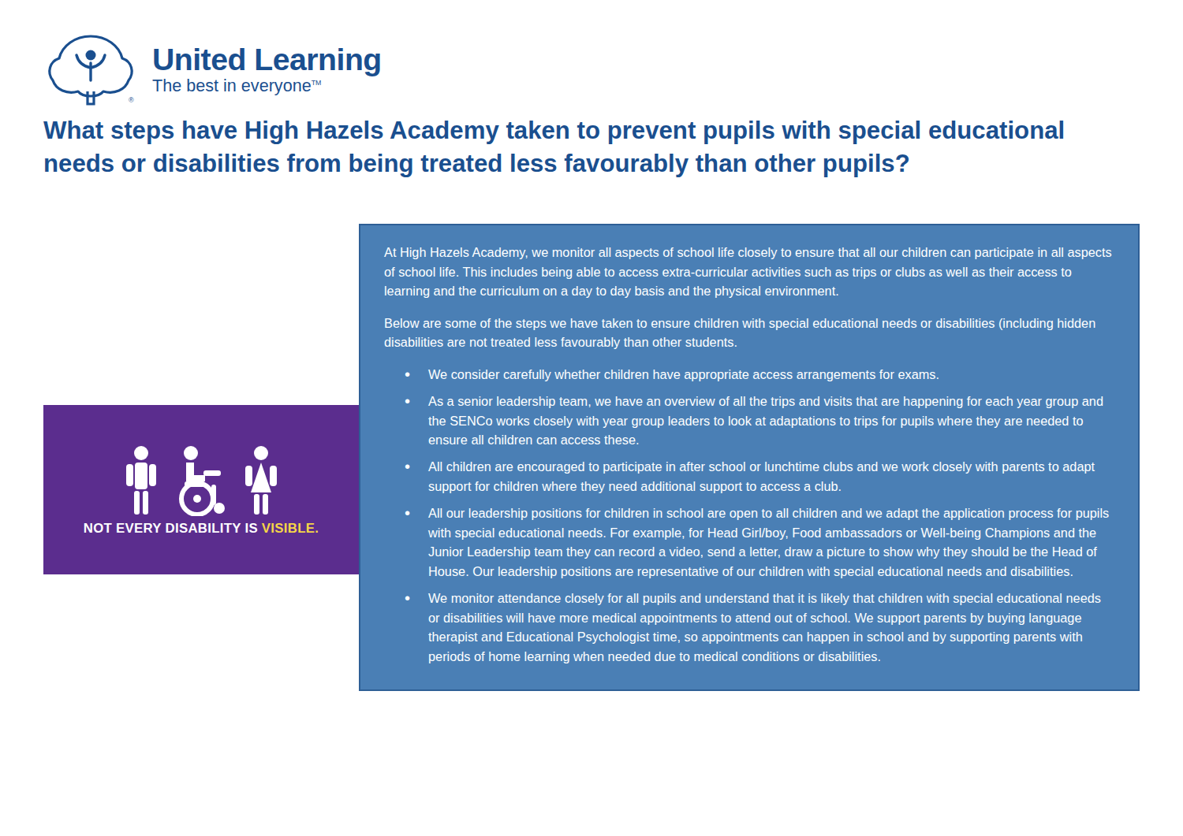®
United Learning
The best in everyoneTM
What steps have High Hazels Academy taken to prevent pupils with special educational needs or disabilities from being treated less favourably than other pupils?
NOT EVERY DISABILITY IS VISIBLE.
At High Hazels Academy, we monitor all aspects of school life closely to ensure that all our children can participate in all aspects of school life. This includes being able to access extra-curricular activities such as trips or clubs as well as their access to learning and the curriculum on a day to day basis and the physical environment.
Below are some of the steps we have taken to ensure children with special educational needs or disabilities (including hidden disabilities are not treated less favourably than other students.
We consider carefully whether children have appropriate access arrangements for exams.
As a senior leadership team, we have an overview of all the trips and visits that are happening for each year group and the SENCo works closely with year group leaders to look at adaptations to trips for pupils where they are needed to ensure all children can access these.
All children are encouraged to participate in after school or lunchtime clubs and we work closely with parents to adapt support for children where they need additional support to access a club.
All our leadership positions for children in school are open to all children and we adapt the application process for pupils with special educational needs. For example, for Head Girl/boy, Food ambassadors or Well-being Champions and the Junior Leadership team they can record a video, send a letter, draw a picture to show why they should be the Head of House. Our leadership positions are representative of our children with special educational needs and disabilities.
We monitor attendance closely for all pupils and understand that it is likely that children with special educational needs or disabilities will have more medical appointments to attend out of school. We support parents by buying language therapist and Educational Psychologist time, so appointments can happen in school and by supporting parents with periods of home learning when needed due to medical conditions or disabilities.